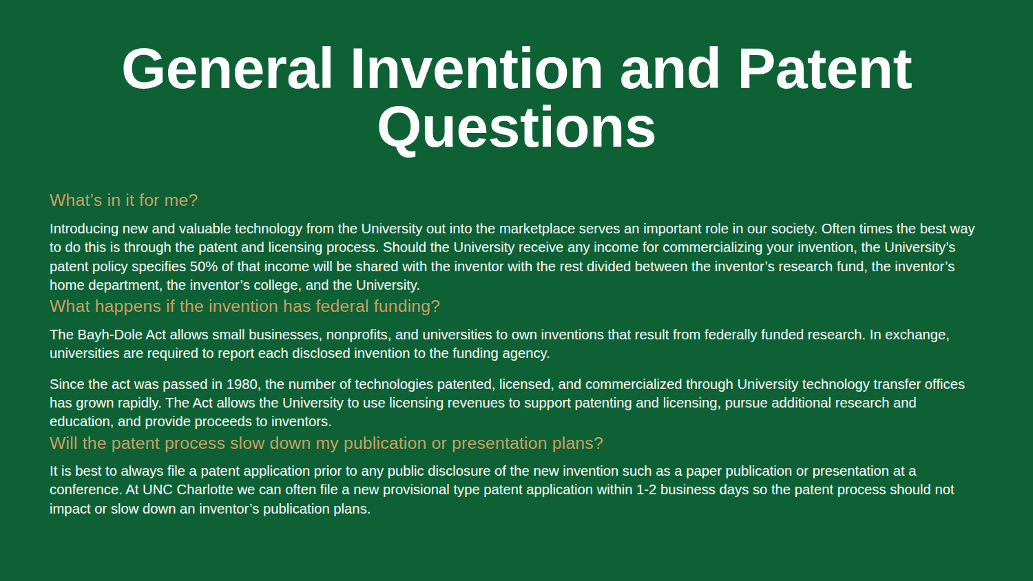General Invention and Patent Questions
What’s in it for me?
Introducing new and valuable technology from the University out into the marketplace serves an important role in our society. Often times the best way to do this is through the patent and licensing process. Should the University receive any income for commercializing your invention, the University’s patent policy specifies 50% of that income will be shared with the inventor with the rest divided between the inventor’s research fund, the inventor’s home department, the inventor’s college, and the University.
What happens if the invention has federal funding?
The Bayh-Dole Act allows small businesses, nonprofits, and universities to own inventions that result from federally funded research. In exchange, universities are required to report each disclosed invention to the funding agency.
Since the act was passed in 1980, the number of technologies patented, licensed, and commercialized through University technology transfer offices has grown rapidly. The Act allows the University to use licensing revenues to support patenting and licensing, pursue additional research and education, and provide proceeds to inventors.
Will the patent process slow down my publication or presentation plans?
It is best to always file a patent application prior to any public disclosure of the new invention such as a paper publication or presentation at a conference. At UNC Charlotte we can often file a new provisional type patent application within 1-2 business days so the patent process should not impact or slow down an inventor’s publication plans.